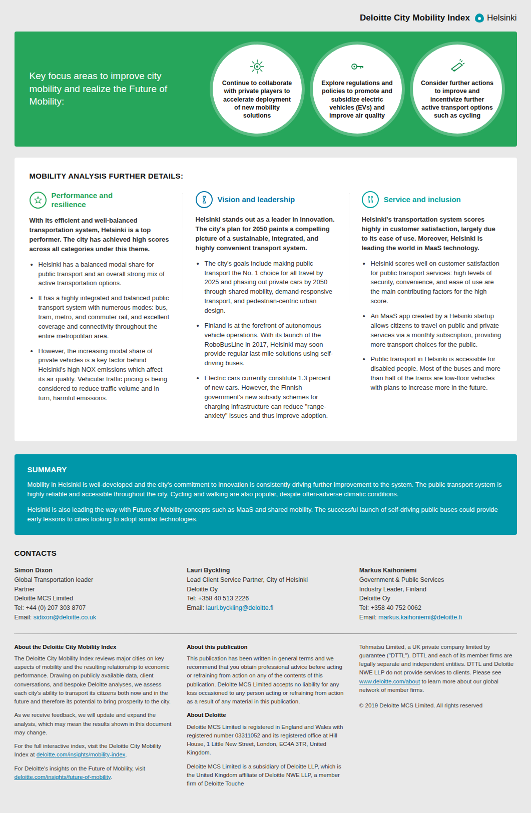Deloitte City Mobility Index Helsinki
Key focus areas to improve city mobility and realize the Future of Mobility:
Continue to collaborate with private players to accelerate deployment of new mobility solutions
Explore regulations and policies to promote and subsidize electric vehicles (EVs) and improve air quality
Consider further actions to improve and incentivize further active transport options such as cycling
MOBILITY ANALYSIS FURTHER DETAILS:
Performance and
resilience
With its efficient and well-balanced transportation system, Helsinki is a top performer. The city has achieved high scores across all categories under this theme.
Helsinki has a balanced modal share for public transport and an overall strong mix of active transportation options.
It has a highly integrated and balanced public transport system with numerous modes: bus, tram, metro, and commuter rail, and excellent coverage and connectivity throughout the entire metropolitan area.
However, the increasing modal share of private vehicles is a key factor behind Helsinki's high NOX emissions which affect its air quality. Vehicular traffic pricing is being considered to reduce traffic volume and in turn, harmful emissions.
Vision and leadership
Helsinki stands out as a leader in innovation. The city's plan for 2050 paints a compelling picture of a sustainable, integrated, and highly convenient transport system.
The city's goals include making public transport the No. 1 choice for all travel by 2025 and phasing out private cars by 2050 through shared mobility, demand-responsive transport, and pedestrian-centric urban design.
Finland is at the forefront of autonomous vehicle operations. With its launch of the RoboBusLine in 2017, Helsinki may soon provide regular last-mile solutions using self-driving buses.
Electric cars currently constitute 1.3 percent of new cars. However, the Finnish government's new subsidy schemes for charging infrastructure can reduce "range-anxiety" issues and thus improve adoption.
Service and inclusion
Helsinki's transportation system scores highly in customer satisfaction, largely due to its ease of use. Moreover, Helsinki is leading the world in MaaS technology.
Helsinki scores well on customer satisfaction for public transport services: high levels of security, convenience, and ease of use are the main contributing factors for the high score.
An MaaS app created by a Helsinki startup allows citizens to travel on public and private services via a monthly subscription, providing more transport choices for the public.
Public transport in Helsinki is accessible for disabled people. Most of the buses and more than half of the trams are low-floor vehicles with plans to increase more in the future.
SUMMARY
Mobility in Helsinki is well-developed and the city's commitment to innovation is consistently driving further improvement to the system. The public transport system is highly reliable and accessible throughout the city. Cycling and walking are also popular, despite often-adverse climatic conditions.
Helsinki is also leading the way with Future of Mobility concepts such as MaaS and shared mobility. The successful launch of self-driving public buses could provide early lessons to cities looking to adopt similar technologies.
CONTACTS
Simon Dixon Global Transportation leader
Partner
Deloitte MCS Limited
Tel: +44 (0) 207 303 8707
Email: sidixon@deloitte.co.uk
Lauri Byckling Lead Client Service Partner, City of Helsinki
Deloitte Oy
Tel: +358 40 513 2226
Email: lauri.byckling@deloitte.fi
Markus Kaihoniemi Government & Public Services
Industry Leader, Finland
Deloitte Oy
Tel: +358 40 752 0062
Email: markus.kaihoniemi@deloitte.fi
About the Deloitte City Mobility Index
The Deloitte City Mobility Index reviews major cities on key aspects of mobility and the resulting relationship to economic performance. Drawing on publicly available data, client conversations, and bespoke Deloitte analyses, we assess each city's ability to transport its citizens both now and in the future and therefore its potential to bring prosperity to the city.
As we receive feedback, we will update and expand the analysis, which may mean the results shown in this document may change.
For the full interactive index, visit the Deloitte City Mobility Index at deloitte.com/insights/mobility-index.
For Deloitte's insights on the Future of Mobility, visit deloitte.com/insights/future-of-mobility.
About this publication
This publication has been written in general terms and we recommend that you obtain professional advice before acting or refraining from action on any of the contents of this publication. Deloitte MCS Limited accepts no liability for any loss occasioned to any person acting or refraining from action as a result of any material in this publication.
About Deloitte
Deloitte MCS Limited is registered in England and Wales with registered number 03311052 and its registered office at Hill House, 1 Little New Street, London, EC4A 3TR, United Kingdom.
Deloitte MCS Limited is a subsidiary of Deloitte LLP, which is the United Kingdom affiliate of Deloitte NWE LLP, a member firm of Deloitte Touche
Tohmatsu Limited, a UK private company limited by guarantee ("DTTL"). DTTL and each of its member firms are legally separate and independent entities. DTTL and Deloitte NWE LLP do not provide services to clients. Please see www.deloitte.com/about to learn more about our global network of member firms.
© 2019 Deloitte MCS Limited. All rights reserved